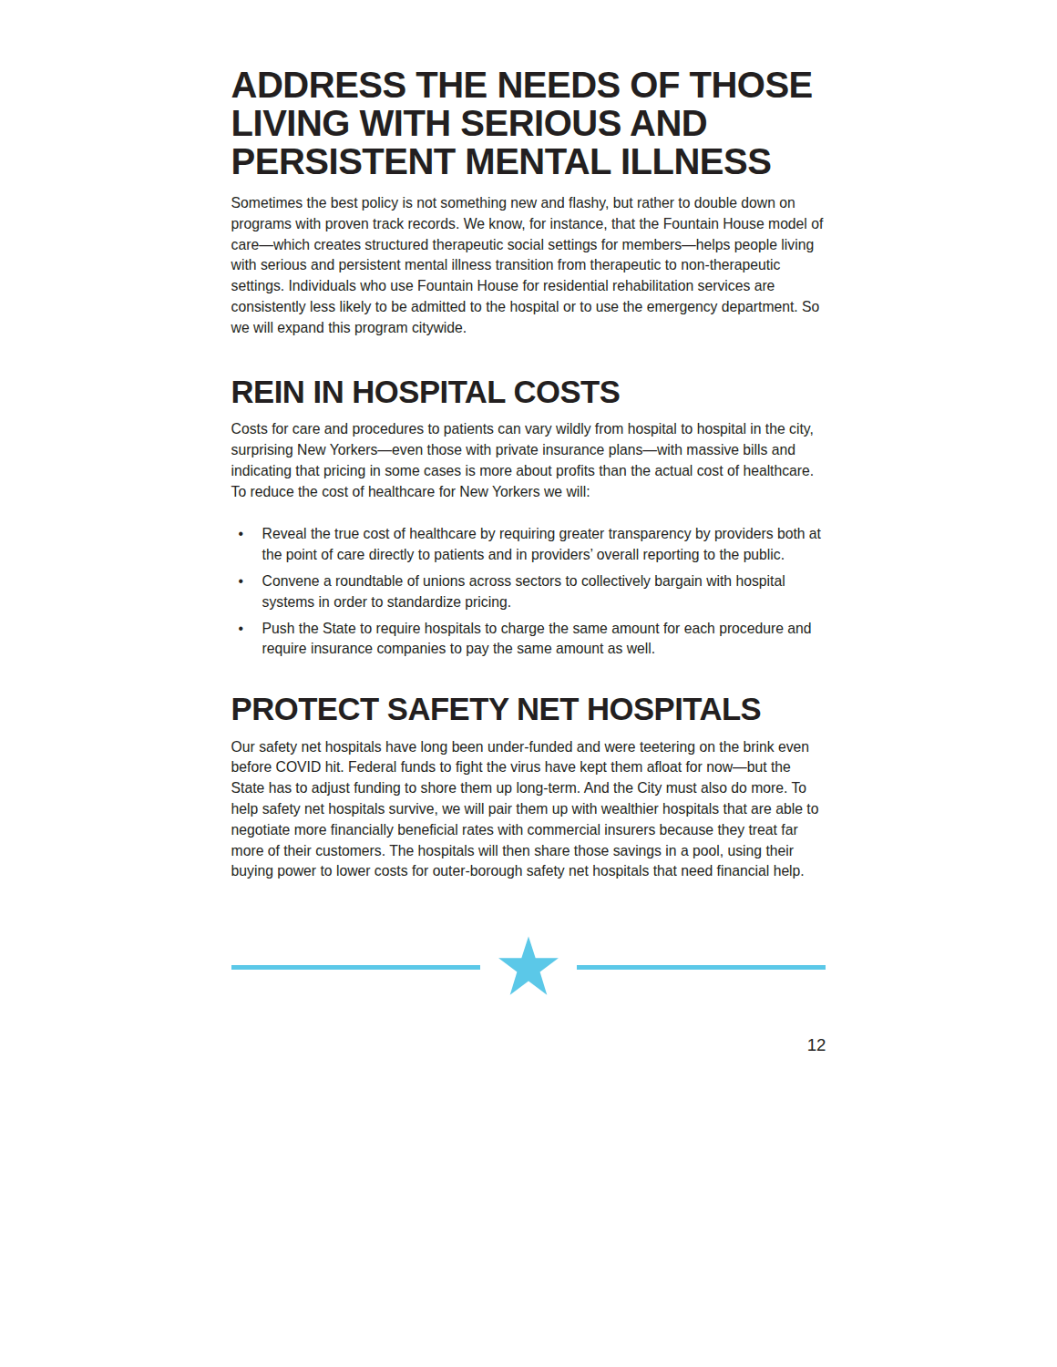Address the Needs of Those Living with Serious and Persistent Mental Illness
Sometimes the best policy is not something new and flashy, but rather to double down on programs with proven track records. We know, for instance, that the Fountain House model of care—which creates structured therapeutic social settings for members—helps people living with serious and persistent mental illness transition from therapeutic to non-therapeutic settings. Individuals who use Fountain House for residential rehabilitation services are consistently less likely to be admitted to the hospital or to use the emergency department. So we will expand this program citywide.
Rein in Hospital Costs
Costs for care and procedures to patients can vary wildly from hospital to hospital in the city, surprising New Yorkers—even those with private insurance plans—with massive bills and indicating that pricing in some cases is more about profits than the actual cost of healthcare. To reduce the cost of healthcare for New Yorkers we will:
Reveal the true cost of healthcare by requiring greater transparency by providers both at the point of care directly to patients and in providers’ overall reporting to the public.
Convene a roundtable of unions across sectors to collectively bargain with hospital systems in order to standardize pricing.
Push the State to require hospitals to charge the same amount for each procedure and require insurance companies to pay the same amount as well.
Protect Safety Net Hospitals
Our safety net hospitals have long been under-funded and were teetering on the brink even before COVID hit. Federal funds to fight the virus have kept them afloat for now—but the State has to adjust funding to shore them up long-term. And the City must also do more. To help safety net hospitals survive, we will pair them up with wealthier hospitals that are able to negotiate more financially beneficial rates with commercial insurers because they treat far more of their customers. The hospitals will then share those savings in a pool, using their buying power to lower costs for outer-borough safety net hospitals that need financial help.
12